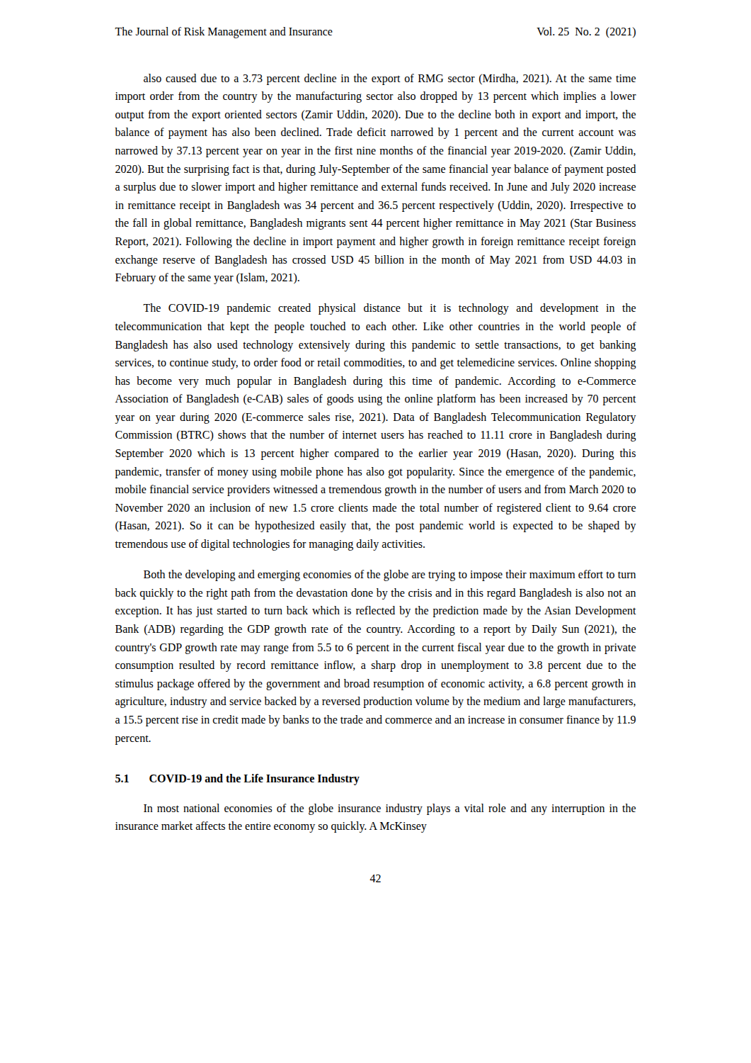The Journal of Risk Management and Insurance Vol. 25 No. 2 (2021)
also caused due to a 3.73 percent decline in the export of RMG sector (Mirdha, 2021). At the same time import order from the country by the manufacturing sector also dropped by 13 percent which implies a lower output from the export oriented sectors (Zamir Uddin, 2020). Due to the decline both in export and import, the balance of payment has also been declined. Trade deficit narrowed by 1 percent and the current account was narrowed by 37.13 percent year on year in the first nine months of the financial year 2019-2020. (Zamir Uddin, 2020). But the surprising fact is that, during July-September of the same financial year balance of payment posted a surplus due to slower import and higher remittance and external funds received. In June and July 2020 increase in remittance receipt in Bangladesh was 34 percent and 36.5 percent respectively (Uddin, 2020). Irrespective to the fall in global remittance, Bangladesh migrants sent 44 percent higher remittance in May 2021 (Star Business Report, 2021). Following the decline in import payment and higher growth in foreign remittance receipt foreign exchange reserve of Bangladesh has crossed USD 45 billion in the month of May 2021 from USD 44.03 in February of the same year (Islam, 2021).
The COVID-19 pandemic created physical distance but it is technology and development in the telecommunication that kept the people touched to each other. Like other countries in the world people of Bangladesh has also used technology extensively during this pandemic to settle transactions, to get banking services, to continue study, to order food or retail commodities, to and get telemedicine services. Online shopping has become very much popular in Bangladesh during this time of pandemic. According to e-Commerce Association of Bangladesh (e-CAB) sales of goods using the online platform has been increased by 70 percent year on year during 2020 (E-commerce sales rise, 2021). Data of Bangladesh Telecommunication Regulatory Commission (BTRC) shows that the number of internet users has reached to 11.11 crore in Bangladesh during September 2020 which is 13 percent higher compared to the earlier year 2019 (Hasan, 2020). During this pandemic, transfer of money using mobile phone has also got popularity. Since the emergence of the pandemic, mobile financial service providers witnessed a tremendous growth in the number of users and from March 2020 to November 2020 an inclusion of new 1.5 crore clients made the total number of registered client to 9.64 crore (Hasan, 2021). So it can be hypothesized easily that, the post pandemic world is expected to be shaped by tremendous use of digital technologies for managing daily activities.
Both the developing and emerging economies of the globe are trying to impose their maximum effort to turn back quickly to the right path from the devastation done by the crisis and in this regard Bangladesh is also not an exception. It has just started to turn back which is reflected by the prediction made by the Asian Development Bank (ADB) regarding the GDP growth rate of the country. According to a report by Daily Sun (2021), the country's GDP growth rate may range from 5.5 to 6 percent in the current fiscal year due to the growth in private consumption resulted by record remittance inflow, a sharp drop in unemployment to 3.8 percent due to the stimulus package offered by the government and broad resumption of economic activity, a 6.8 percent growth in agriculture, industry and service backed by a reversed production volume by the medium and large manufacturers, a 15.5 percent rise in credit made by banks to the trade and commerce and an increase in consumer finance by 11.9 percent.
5.1 COVID-19 and the Life Insurance Industry
In most national economies of the globe insurance industry plays a vital role and any interruption in the insurance market affects the entire economy so quickly. A McKinsey
42